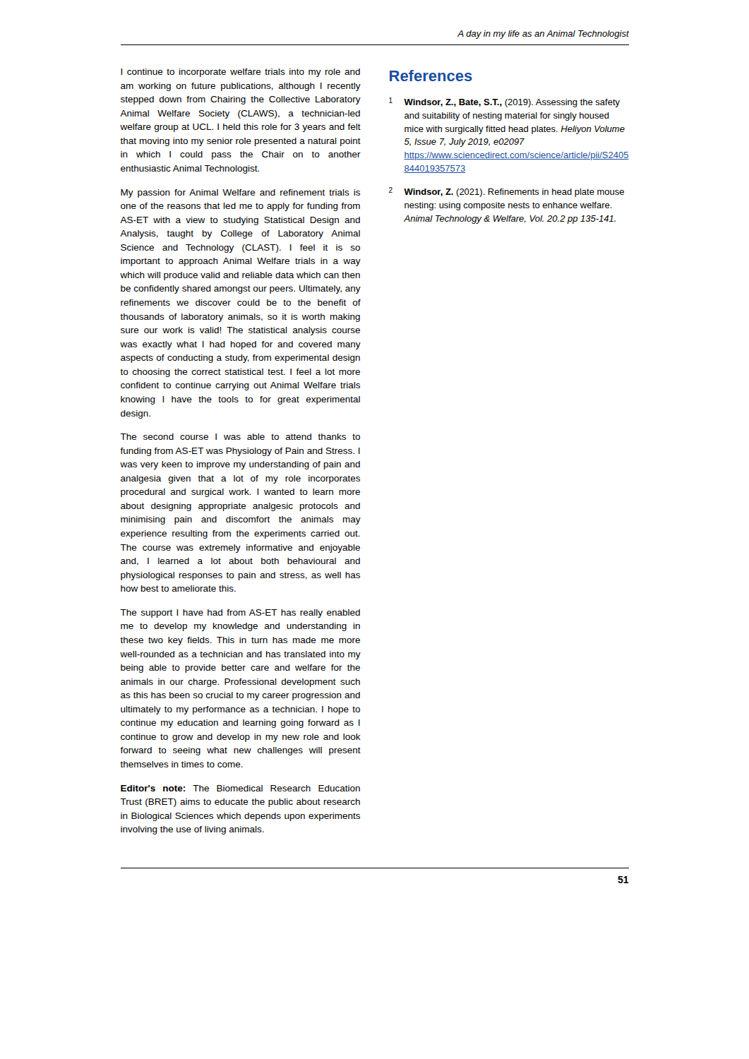A day in my life as an Animal Technologist
I continue to incorporate welfare trials into my role and am working on future publications, although I recently stepped down from Chairing the Collective Laboratory Animal Welfare Society (CLAWS), a technician-led welfare group at UCL. I held this role for 3 years and felt that moving into my senior role presented a natural point in which I could pass the Chair on to another enthusiastic Animal Technologist.
My passion for Animal Welfare and refinement trials is one of the reasons that led me to apply for funding from AS-ET with a view to studying Statistical Design and Analysis, taught by College of Laboratory Animal Science and Technology (CLAST). I feel it is so important to approach Animal Welfare trials in a way which will produce valid and reliable data which can then be confidently shared amongst our peers. Ultimately, any refinements we discover could be to the benefit of thousands of laboratory animals, so it is worth making sure our work is valid! The statistical analysis course was exactly what I had hoped for and covered many aspects of conducting a study, from experimental design to choosing the correct statistical test. I feel a lot more confident to continue carrying out Animal Welfare trials knowing I have the tools to for great experimental design.
The second course I was able to attend thanks to funding from AS-ET was Physiology of Pain and Stress. I was very keen to improve my understanding of pain and analgesia given that a lot of my role incorporates procedural and surgical work. I wanted to learn more about designing appropriate analgesic protocols and minimising pain and discomfort the animals may experience resulting from the experiments carried out. The course was extremely informative and enjoyable and, I learned a lot about both behavioural and physiological responses to pain and stress, as well has how best to ameliorate this.
The support I have had from AS-ET has really enabled me to develop my knowledge and understanding in these two key fields. This in turn has made me more well-rounded as a technician and has translated into my being able to provide better care and welfare for the animals in our charge. Professional development such as this has been so crucial to my career progression and ultimately to my performance as a technician. I hope to continue my education and learning going forward as I continue to grow and develop in my new role and look forward to seeing what new challenges will present themselves in times to come.
Editor's note: The Biomedical Research Education Trust (BRET) aims to educate the public about research in Biological Sciences which depends upon experiments involving the use of living animals.
References
Windsor, Z., Bate, S.T., (2019). Assessing the safety and suitability of nesting material for singly housed mice with surgically fitted head plates. Heliyon Volume 5, Issue 7, July 2019, e02097
https://www.sciencedirect.com/science/article/pii/S2405844019357573
Windsor, Z. (2021). Refinements in head plate mouse nesting: using composite nests to enhance welfare. Animal Technology & Welfare, Vol. 20.2 pp 135-141.
51